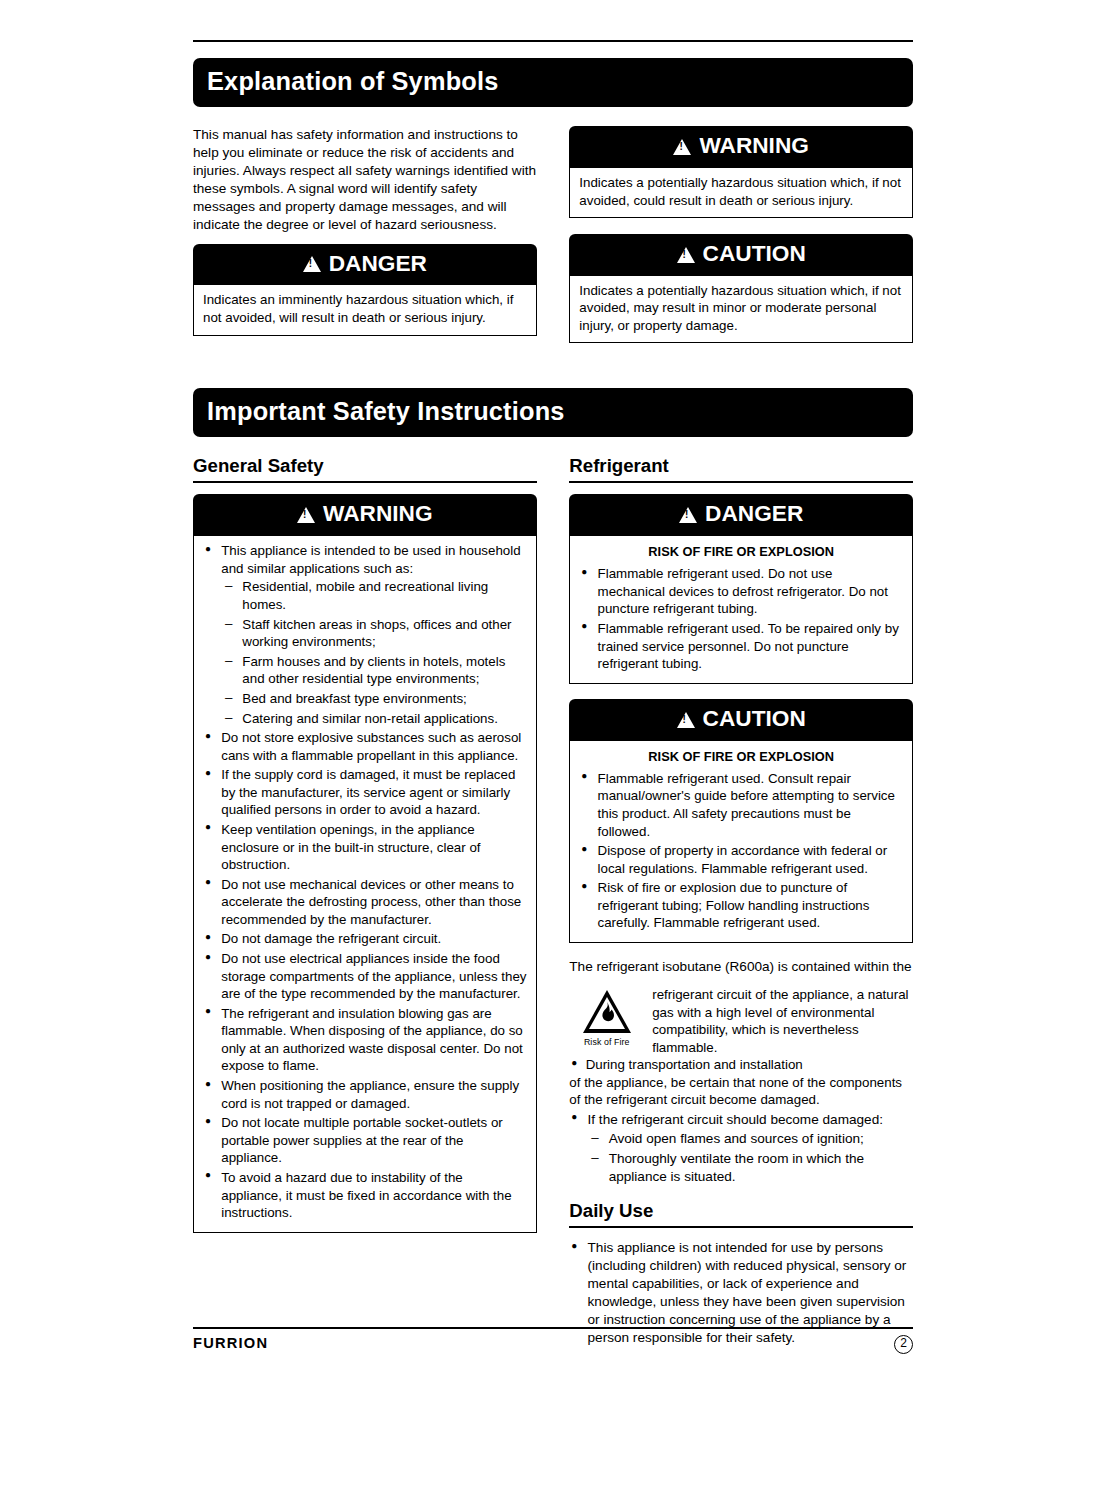Explanation of Symbols
This manual has safety information and instructions to help you eliminate or reduce the risk of accidents and injuries. Always respect all safety warnings identified with these symbols. A signal word will identify safety messages and property damage messages, and will indicate the degree or level of hazard seriousness.
DANGER
Indicates an imminently hazardous situation which, if not avoided, will result in death or serious injury.
WARNING
Indicates a potentially hazardous situation which, if not avoided, could result in death or serious injury.
CAUTION
Indicates a potentially hazardous situation which, if not avoided, may result in minor or moderate personal injury, or property damage.
Important Safety Instructions
General Safety
WARNING
This appliance is intended to be used in household and similar applications such as:
Residential, mobile and recreational living homes.
Staff kitchen areas in shops, offices and other working environments;
Farm houses and by clients in hotels, motels and other residential type environments;
Bed and breakfast type environments;
Catering and similar non-retail applications.
Do not store explosive substances such as aerosol cans with a flammable propellant in this appliance.
If the supply cord is damaged, it must be replaced by the manufacturer, its service agent or similarly qualified persons in order to avoid a hazard.
Keep ventilation openings, in the appliance enclosure or in the built-in structure, clear of obstruction.
Do not use mechanical devices or other means to accelerate the defrosting process, other than those recommended by the manufacturer.
Do not damage the refrigerant circuit.
Do not use electrical appliances inside the food storage compartments of the appliance, unless they are of the type recommended by the manufacturer.
The refrigerant and insulation blowing gas are flammable. When disposing of the appliance, do so only at an authorized waste disposal center. Do not expose to flame.
When positioning the appliance, ensure the supply cord is not trapped or damaged.
Do not locate multiple portable socket-outlets or portable power supplies at the rear of the appliance.
To avoid a hazard due to instability of the appliance, it must be fixed in accordance with the instructions.
Refrigerant
DANGER
RISK OF FIRE OR EXPLOSION
Flammable refrigerant used. Do not use mechanical devices to defrost refrigerator. Do not puncture refrigerant tubing.
Flammable refrigerant used. To be repaired only by trained service personnel. Do not puncture refrigerant tubing.
CAUTION
RISK OF FIRE OR EXPLOSION
Flammable refrigerant used. Consult repair manual/owner's guide before attempting to service this product. All safety precautions must be followed.
Dispose of property in accordance with federal or local regulations. Flammable refrigerant used.
Risk of fire or explosion due to puncture of refrigerant tubing; Follow handling instructions carefully. Flammable refrigerant used.
The refrigerant isobutane (R600a) is contained within the
Risk of Fire
refrigerant circuit of the appliance, a natural gas with a high level of environmental compatibility, which is nevertheless flammable. During transportation and installation of the appliance, be certain that none of the components of the refrigerant circuit become damaged.
If the refrigerant circuit should become damaged:
Avoid open flames and sources of ignition;
Thoroughly ventilate the room in which the appliance is situated.
Daily Use
This appliance is not intended for use by persons (including children) with reduced physical, sensory or mental capabilities, or lack of experience and knowledge, unless they have been given supervision or instruction concerning use of the appliance by a person responsible for their safety.
FURRION
2